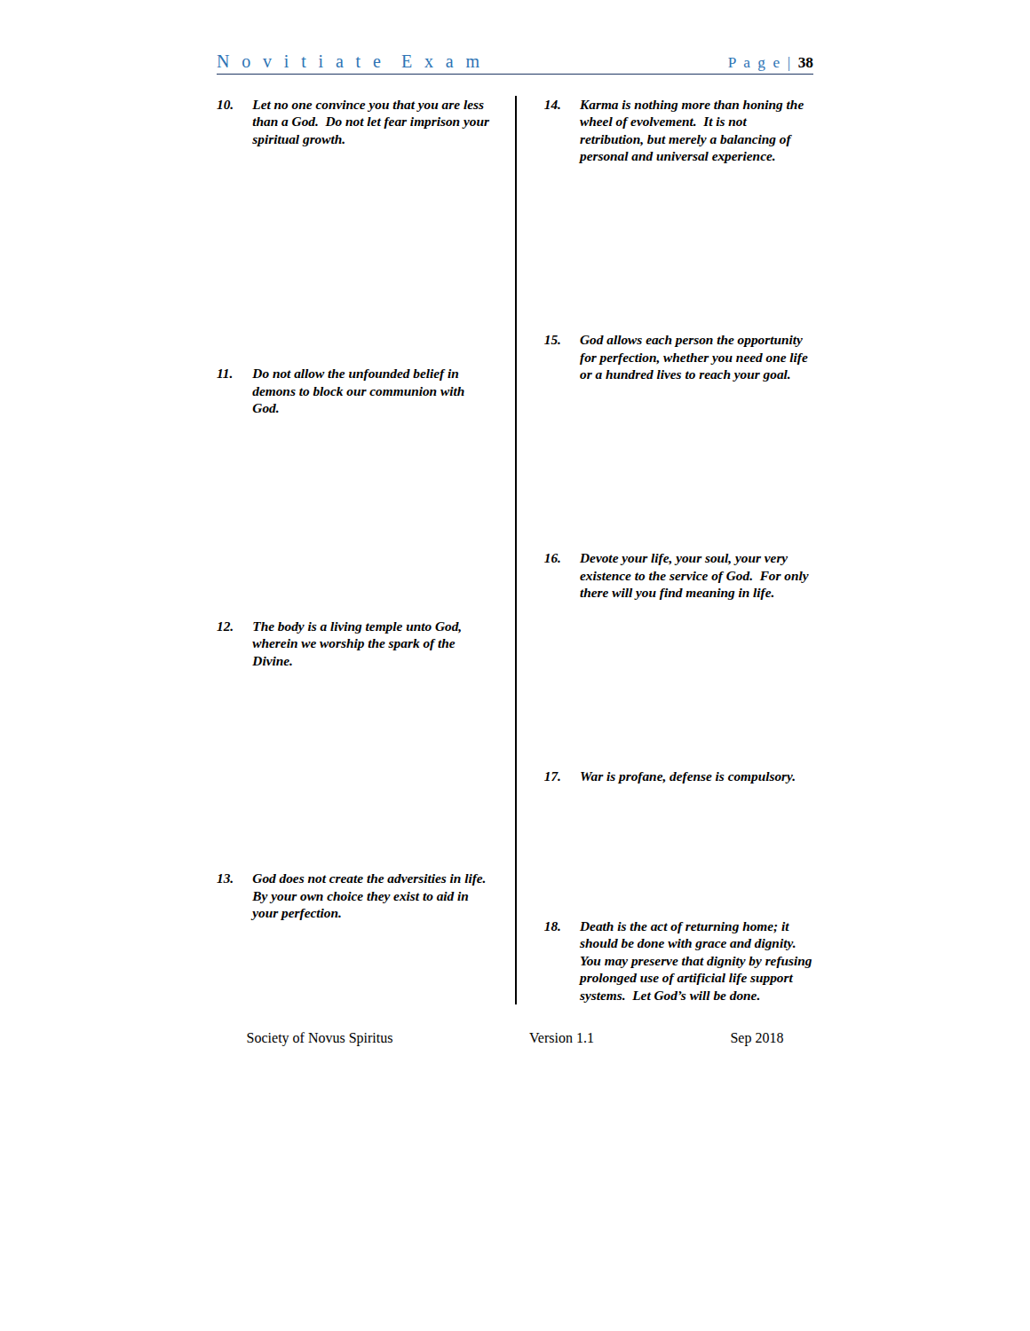N o v i t i a t e E x a m
P a g e | 38
10. Let no one convince you that you are less than a God. Do not let fear imprison your spiritual growth.
11. Do not allow the unfounded belief in demons to block our communion with God.
12. The body is a living temple unto God, wherein we worship the spark of the Divine.
13. God does not create the adversities in life. By your own choice they exist to aid in your perfection.
14. Karma is nothing more than honing the wheel of evolvement. It is not retribution, but merely a balancing of personal and universal experience.
15. God allows each person the opportunity for perfection, whether you need one life or a hundred lives to reach your goal.
16. Devote your life, your soul, your very existence to the service of God. For only there will you find meaning in life.
17. War is profane, defense is compulsory.
18. Death is the act of returning home; it should be done with grace and dignity. You may preserve that dignity by refusing prolonged use of artificial life support systems. Let God’s will be done.
Society of Novus Spiritus
Version 1.1
Sep 2018